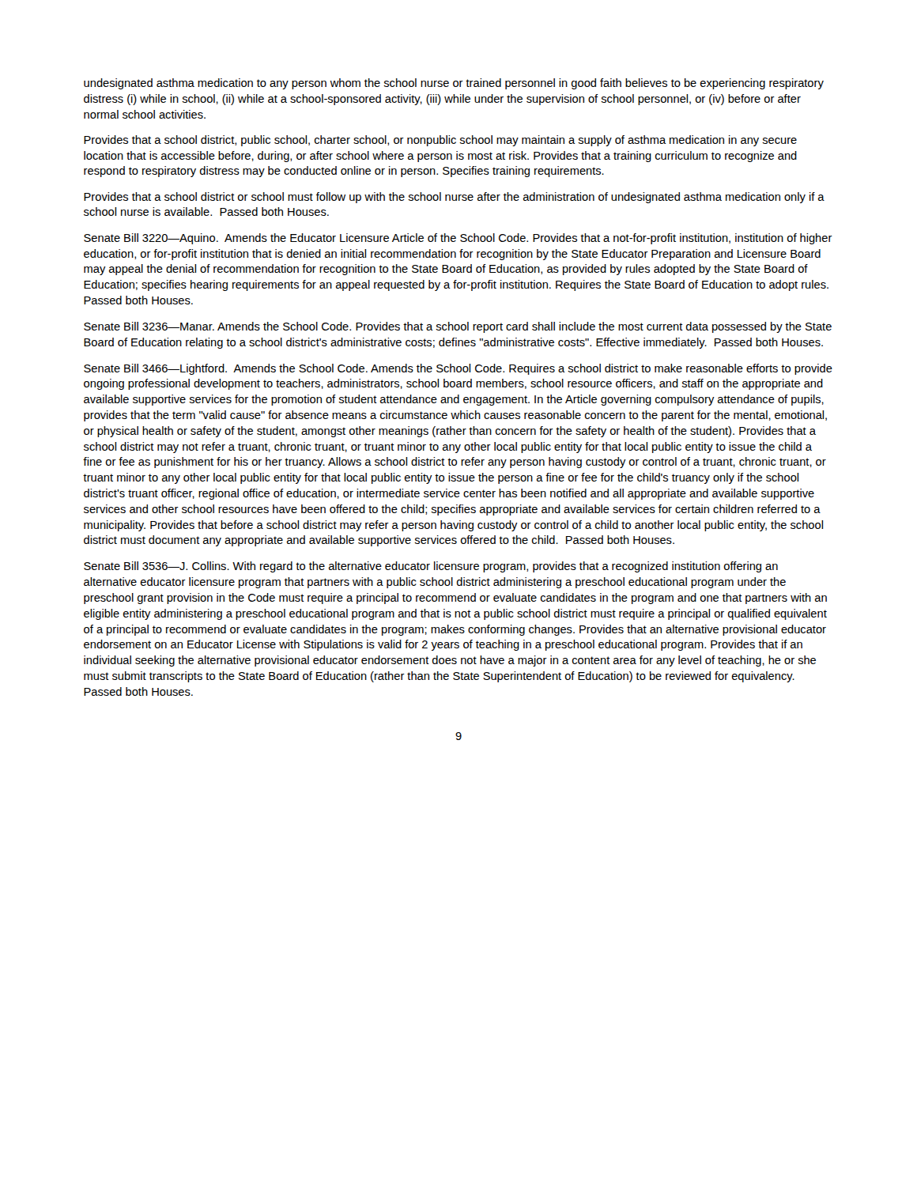undesignated asthma medication to any person whom the school nurse or trained personnel in good faith believes to be experiencing respiratory distress (i) while in school, (ii) while at a school-sponsored activity, (iii) while under the supervision of school personnel, or (iv) before or after normal school activities.
Provides that a school district, public school, charter school, or nonpublic school may maintain a supply of asthma medication in any secure location that is accessible before, during, or after school where a person is most at risk. Provides that a training curriculum to recognize and respond to respiratory distress may be conducted online or in person. Specifies training requirements.
Provides that a school district or school must follow up with the school nurse after the administration of undesignated asthma medication only if a school nurse is available. Passed both Houses.
Senate Bill 3220—Aquino. Amends the Educator Licensure Article of the School Code. Provides that a not-for-profit institution, institution of higher education, or for-profit institution that is denied an initial recommendation for recognition by the State Educator Preparation and Licensure Board may appeal the denial of recommendation for recognition to the State Board of Education, as provided by rules adopted by the State Board of Education; specifies hearing requirements for an appeal requested by a for-profit institution. Requires the State Board of Education to adopt rules. Passed both Houses.
Senate Bill 3236—Manar. Amends the School Code. Provides that a school report card shall include the most current data possessed by the State Board of Education relating to a school district's administrative costs; defines "administrative costs". Effective immediately. Passed both Houses.
Senate Bill 3466—Lightford. Amends the School Code. Amends the School Code. Requires a school district to make reasonable efforts to provide ongoing professional development to teachers, administrators, school board members, school resource officers, and staff on the appropriate and available supportive services for the promotion of student attendance and engagement. In the Article governing compulsory attendance of pupils, provides that the term "valid cause" for absence means a circumstance which causes reasonable concern to the parent for the mental, emotional, or physical health or safety of the student, amongst other meanings (rather than concern for the safety or health of the student). Provides that a school district may not refer a truant, chronic truant, or truant minor to any other local public entity for that local public entity to issue the child a fine or fee as punishment for his or her truancy. Allows a school district to refer any person having custody or control of a truant, chronic truant, or truant minor to any other local public entity for that local public entity to issue the person a fine or fee for the child's truancy only if the school district's truant officer, regional office of education, or intermediate service center has been notified and all appropriate and available supportive services and other school resources have been offered to the child; specifies appropriate and available services for certain children referred to a municipality. Provides that before a school district may refer a person having custody or control of a child to another local public entity, the school district must document any appropriate and available supportive services offered to the child. Passed both Houses.
Senate Bill 3536—J. Collins. With regard to the alternative educator licensure program, provides that a recognized institution offering an alternative educator licensure program that partners with a public school district administering a preschool educational program under the preschool grant provision in the Code must require a principal to recommend or evaluate candidates in the program and one that partners with an eligible entity administering a preschool educational program and that is not a public school district must require a principal or qualified equivalent of a principal to recommend or evaluate candidates in the program; makes conforming changes. Provides that an alternative provisional educator endorsement on an Educator License with Stipulations is valid for 2 years of teaching in a preschool educational program. Provides that if an individual seeking the alternative provisional educator endorsement does not have a major in a content area for any level of teaching, he or she must submit transcripts to the State Board of Education (rather than the State Superintendent of Education) to be reviewed for equivalency. Passed both Houses.
9